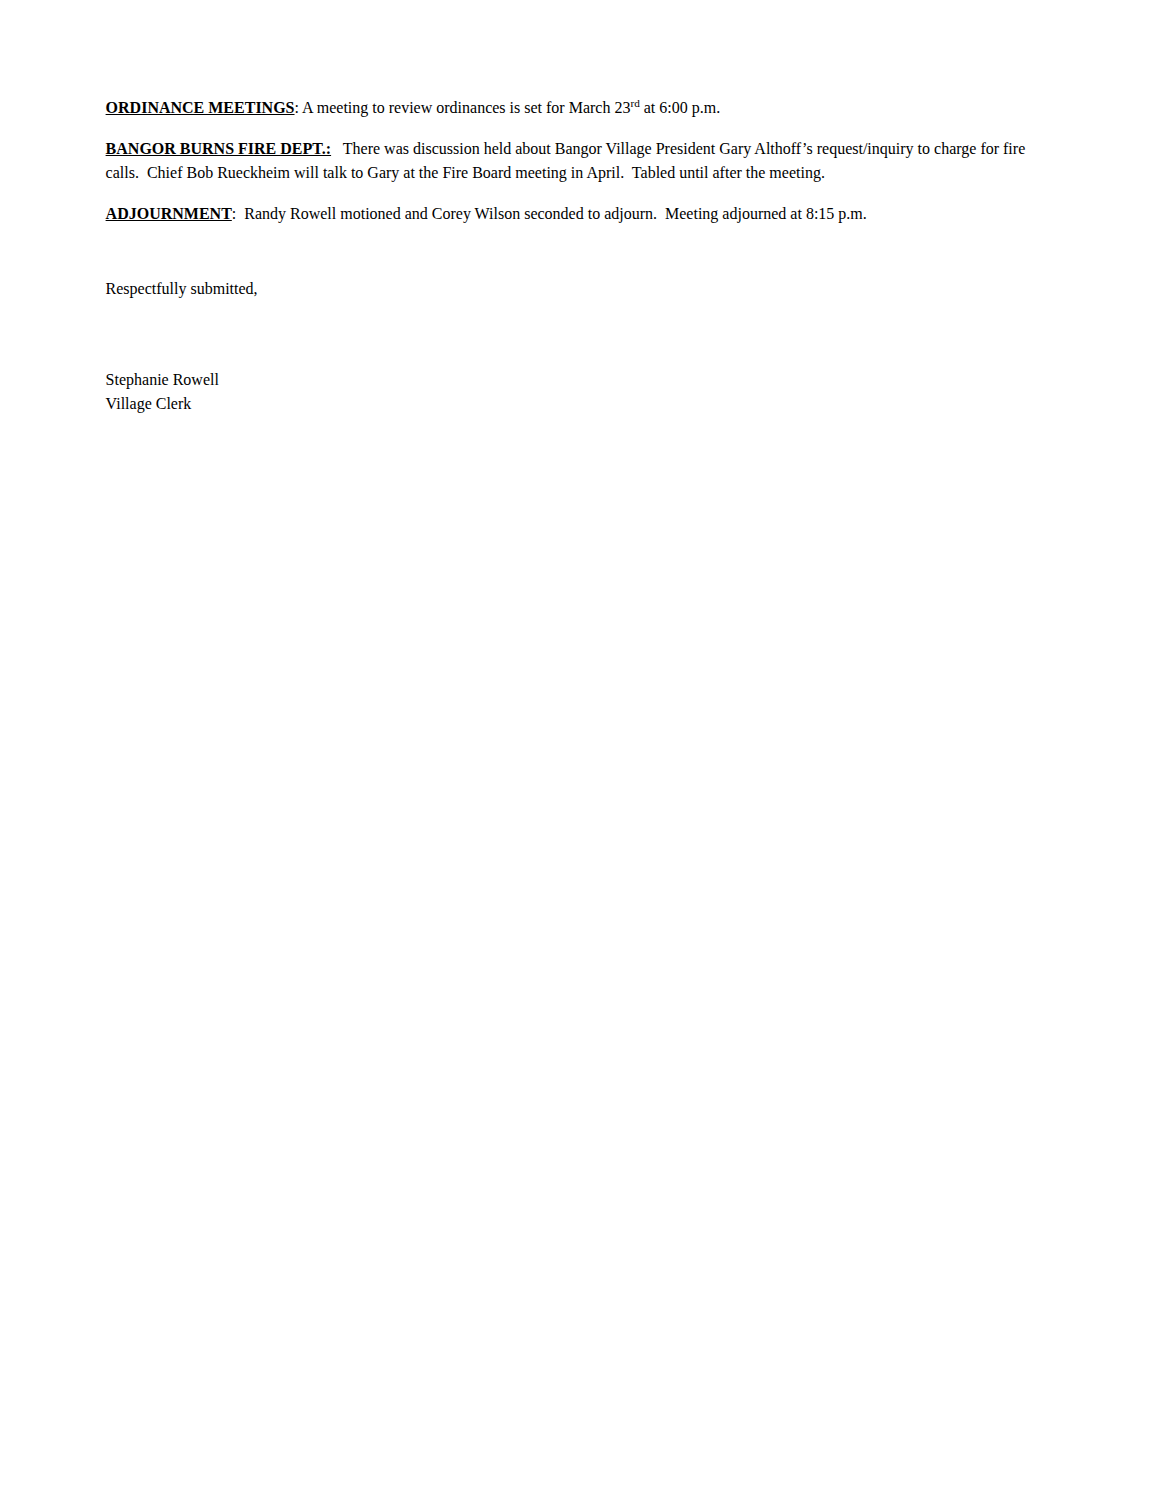ORDINANCE MEETINGS: A meeting to review ordinances is set for March 23rd at 6:00 p.m.
BANGOR BURNS FIRE DEPT.: There was discussion held about Bangor Village President Gary Althoff’s request/inquiry to charge for fire calls. Chief Bob Rueckheim will talk to Gary at the Fire Board meeting in April. Tabled until after the meeting.
ADJOURNMENT: Randy Rowell motioned and Corey Wilson seconded to adjourn. Meeting adjourned at 8:15 p.m.
Respectfully submitted,
Stephanie Rowell
Village Clerk